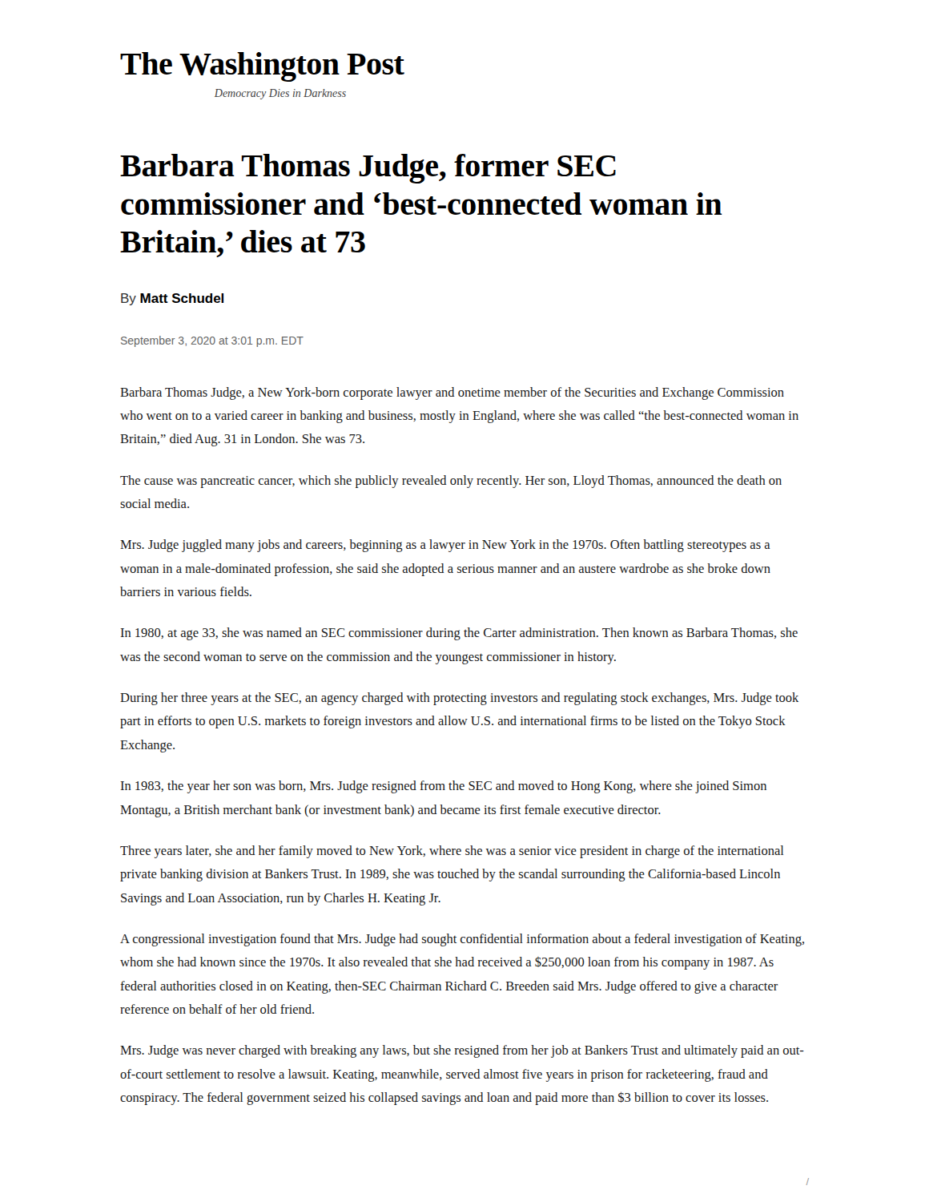The Washington Post
Democracy Dies in Darkness
Barbara Thomas Judge, former SEC commissioner and ‘best-connected woman in Britain,’ dies at 73
By Matt Schudel
September 3, 2020 at 3:01 p.m. EDT
Barbara Thomas Judge, a New York-born corporate lawyer and onetime member of the Securities and Exchange Commission who went on to a varied career in banking and business, mostly in England, where she was called “the best-connected woman in Britain,” died Aug. 31 in London. She was 73.
The cause was pancreatic cancer, which she publicly revealed only recently. Her son, Lloyd Thomas, announced the death on social media.
Mrs. Judge juggled many jobs and careers, beginning as a lawyer in New York in the 1970s. Often battling stereotypes as a woman in a male-dominated profession, she said she adopted a serious manner and an austere wardrobe as she broke down barriers in various fields.
In 1980, at age 33, she was named an SEC commissioner during the Carter administration. Then known as Barbara Thomas, she was the second woman to serve on the commission and the youngest commissioner in history.
During her three years at the SEC, an agency charged with protecting investors and regulating stock exchanges, Mrs. Judge took part in efforts to open U.S. markets to foreign investors and allow U.S. and international firms to be listed on the Tokyo Stock Exchange.
In 1983, the year her son was born, Mrs. Judge resigned from the SEC and moved to Hong Kong, where she joined Simon Montagu, a British merchant bank (or investment bank) and became its first female executive director.
Three years later, she and her family moved to New York, where she was a senior vice president in charge of the international private banking division at Bankers Trust. In 1989, she was touched by the scandal surrounding the California-based Lincoln Savings and Loan Association, run by Charles H. Keating Jr.
A congressional investigation found that Mrs. Judge had sought confidential information about a federal investigation of Keating, whom she had known since the 1970s. It also revealed that she had received a $250,000 loan from his company in 1987. As federal authorities closed in on Keating, then-SEC Chairman Richard C. Breeden said Mrs. Judge offered to give a character reference on behalf of her old friend.
Mrs. Judge was never charged with breaking any laws, but she resigned from her job at Bankers Trust and ultimately paid an out-of-court settlement to resolve a lawsuit. Keating, meanwhile, served almost five years in prison for racketeering, fraud and conspiracy. The federal government seized his collapsed savings and loan and paid more than $3 billion to cover its losses.
/